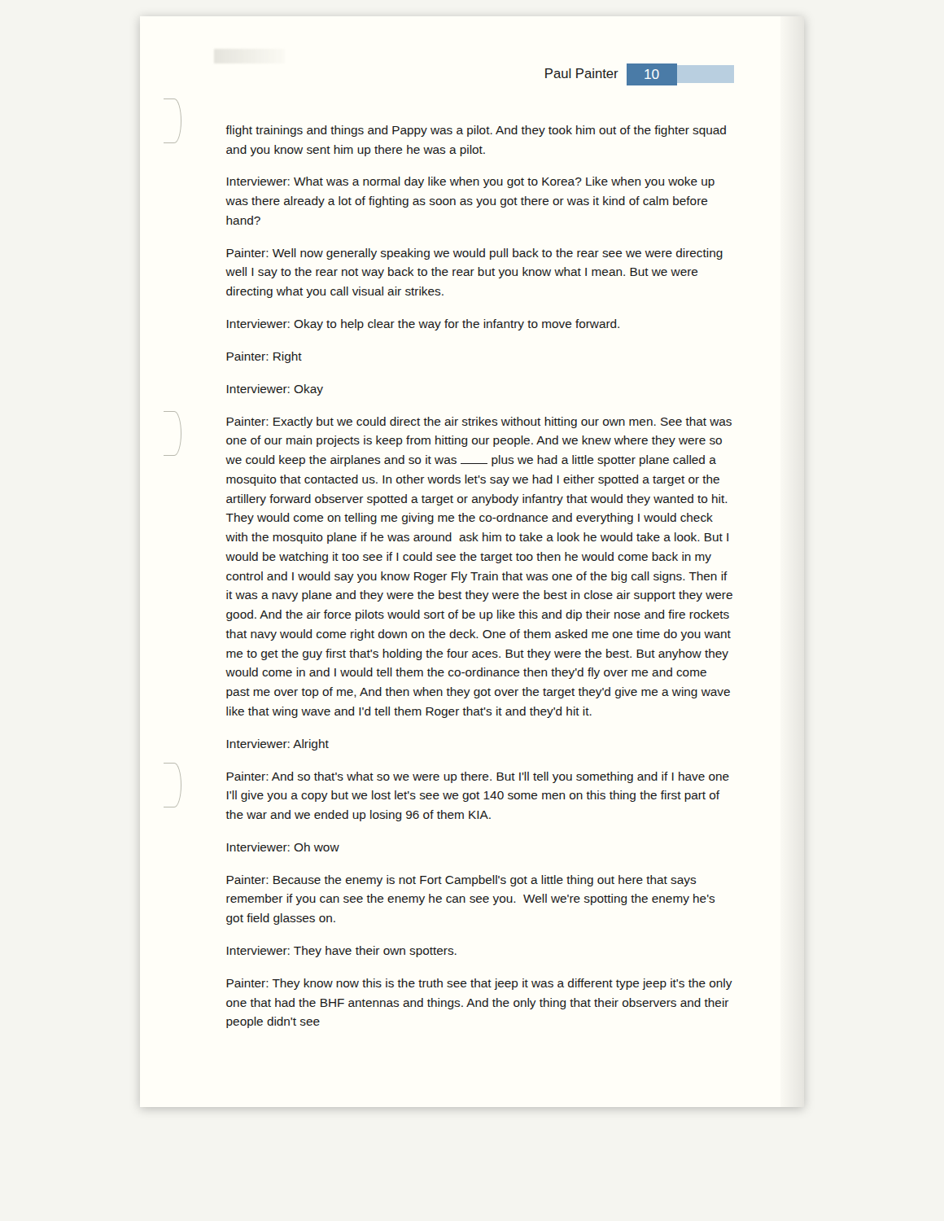Paul Painter 10
flight trainings and things and Pappy was a pilot. And they took him out of the fighter squad and you know sent him up there he was a pilot.
Interviewer: What was a normal day like when you got to Korea? Like when you woke up was there already a lot of fighting as soon as you got there or was it kind of calm before hand?
Painter: Well now generally speaking we would pull back to the rear see we were directing well I say to the rear not way back to the rear but you know what I mean. But we were directing what you call visual air strikes.
Interviewer: Okay to help clear the way for the infantry to move forward.
Painter: Right
Interviewer: Okay
Painter: Exactly but we could direct the air strikes without hitting our own men. See that was one of our main projects is keep from hitting our people. And we knew where they were so we could keep the airplanes and so it was plus we had a little spotter plane called a mosquito that contacted us. In other words let's say we had I either spotted a target or the artillery forward observer spotted a target or anybody infantry that would they wanted to hit. They would come on telling me giving me the co-ordnance and everything I would check with the mosquito plane if he was around ask him to take a look he would take a look. But I would be watching it too see if I could see the target too then he would come back in my control and I would say you know Roger Fly Train that was one of the big call signs. Then if it was a navy plane and they were the best they were the best in close air support they were good. And the air force pilots would sort of be up like this and dip their nose and fire rockets that navy would come right down on the deck. One of them asked me one time do you want me to get the guy first that's holding the four aces. But they were the best. But anyhow they would come in and I would tell them the co-ordinance then they'd fly over me and come past me over top of me, And then when they got over the target they'd give me a wing wave like that wing wave and I'd tell them Roger that's it and they'd hit it.
Interviewer: Alright
Painter: And so that's what so we were up there. But I'll tell you something and if I have one I'll give you a copy but we lost let's see we got 140 some men on this thing the first part of the war and we ended up losing 96 of them KIA.
Interviewer: Oh wow
Painter: Because the enemy is not Fort Campbell's got a little thing out here that says remember if you can see the enemy he can see you. Well we're spotting the enemy he's got field glasses on.
Interviewer: They have their own spotters.
Painter: They know now this is the truth see that jeep it was a different type jeep it's the only one that had the BHF antennas and things. And the only thing that their observers and their people didn't see